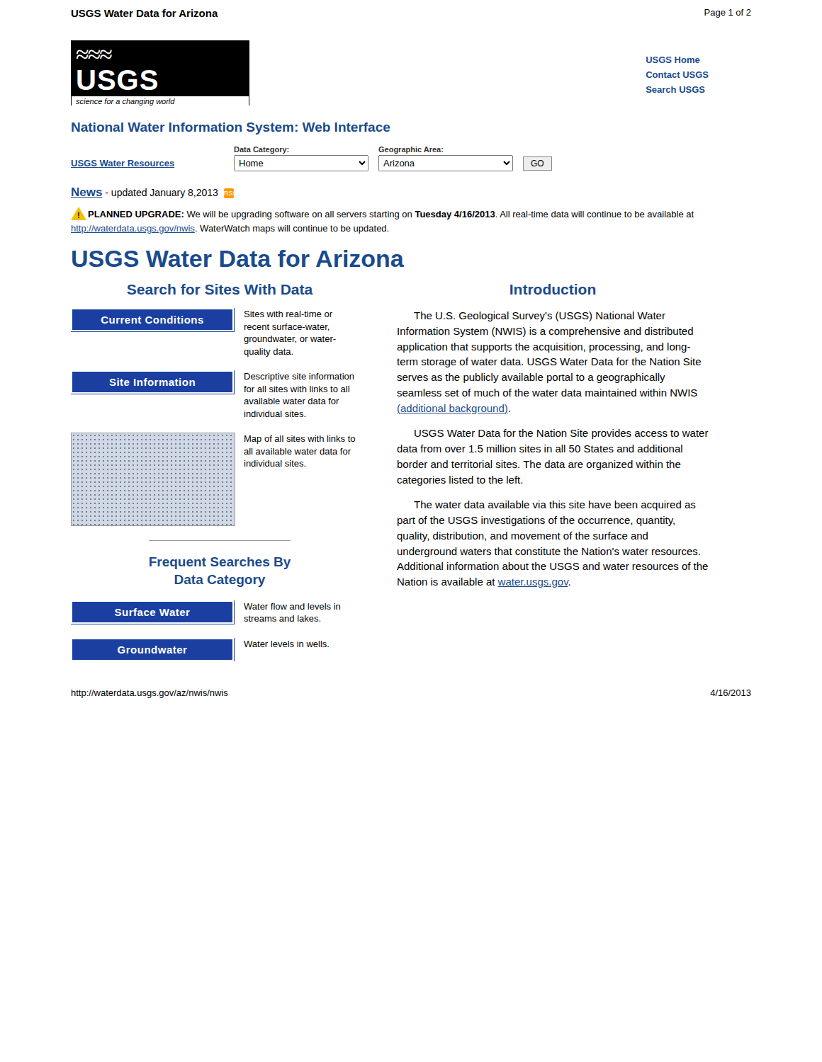USGS Water Data for Arizona Page 1 of 2
≈≈≈
USGS
science for a changing world
USGS Home
Contact USGS
Search USGS
National Water Information System: Web Interface
USGS Water Resources
Data Category: Home
Geographic Area: Arizona
GO
News - updated January 8,2013 RSS
PLANNED UPGRADE: We will be upgrading software on all servers starting on Tuesday 4/16/2013. All real-time data will continue to be available at http://waterdata.usgs.gov/nwis. WaterWatch maps will continue to be updated.
USGS Water Data for Arizona
Search for Sites With Data
Current Conditions
Sites with real-time or recent surface-water, groundwater, or water-quality data.
Site Information
Descriptive site information for all sites with links to all available water data for individual sites.
Map of all sites with links to all available water data for individual sites.
Frequent Searches By
Data Category
Surface Water
Water flow and levels in streams and lakes.
Groundwater
Water levels in wells.
Introduction
The U.S. Geological Survey's (USGS) National Water Information System (NWIS) is a comprehensive and distributed application that supports the acquisition, processing, and long-term storage of water data. USGS Water Data for the Nation Site serves as the publicly available portal to a geographically seamless set of much of the water data maintained within NWIS (additional background).
USGS Water Data for the Nation Site provides access to water data from over 1.5 million sites in all 50 States and additional border and territorial sites. The data are organized within the categories listed to the left.
The water data available via this site have been acquired as part of the USGS investigations of the occurrence, quantity, quality, distribution, and movement of the surface and underground waters that constitute the Nation's water resources. Additional information about the USGS and water resources of the Nation is available at water.usgs.gov.
http://waterdata.usgs.gov/az/nwis/nwis 4/16/2013